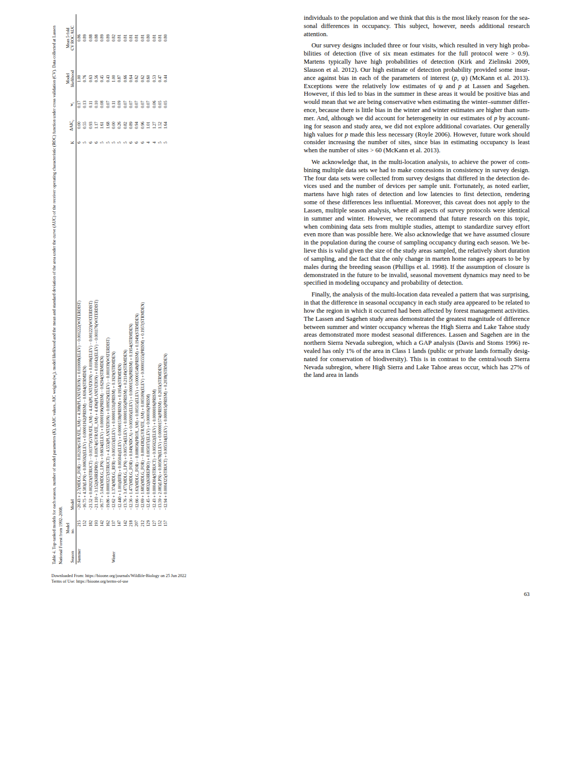Table 4. Top-ranked models for each season, number of model parameters ( K ), ΔAIC values, AIC weights (w i ), model likelihood and the mean and standard deviation of the area under the curve (AUC) of the receiver operating characteristic (ROC) function under cross validation (CV). Data collected at Lassen National Forest from 1992–2008.
| Season | Model no. | Model | K | ΔAIC c | w i | Model likelihood | Mean 5-fold CV ROC AUC |
| --- | --- | --- | --- | --- | --- | --- | --- |
| Summer | 215 | −20.43 + 2.7(MDLG_FOR) − 0.01219(GYRATE_AM) + 4.398(PLANTATION) + 0.010008(ELEV) − 0.001222(WATERDIST) | 6 | 0.00 | 0.17 | 1.00 | 0.86 |
| | 152 | −16.75 + 4.583(LPN) + 0.006592(ELEV) + 0.00001162(PRISM) − 0.6164(STRMDEN) | 5 | 0.55 | 0.13 | 0.76 | 0.89 |
| | 182 | −21.52 + 0.002023(STRUCT) − 0.01377(GYRATE_AM) + 4.433(PLANTATION) + 0.0106(ELEV) − 0.001223(WATERDIST) | 6 | 0.93 | 0.11 | 0.63 | 0.88 |
| | 193 | −21.110 + 3.152(KHREPRO) − 0.01674(GYRATE_AM) + 4.436(PLANTATION) + 0.01042(ELEV) − 0.001176(WATERDIST) | 6 | 1.17 | 0.10 | 0.56 | 0.88 |
| | 142 | −16.77 + 5.043(MDLG_LPN) + 0.6634(ELEV) + 0.00001196(PRISM) − 0.6294(STRMDEN) | 5 | 1.61 | 0.08 | 0.45 | 0.89 |
| | 162 | −19.86 + 0.00003257(STRUCT) + 4.553(PLANTATION) + 0.009529(ELEV) − 0.001039(WATERDIST) | 5 | 1.68 | 0.07 | 0.43 | 0.89 |
| Winter | 137 | −12.62 + 1.374(MDLG_RFR) + 0.005153(ELEV) + 0.00001531(PRISM) + 0.1929(STRMDEN) | 5 | 0.00 | 0.11 | 1.00 | 0.82 |
| | 147 | −12.440 + 1.001(RFR) + 0.005041(ELEV) + 0.00001538(PRISM) + 0.1954(STRMDEN) | 5 | 0.26 | 0.09 | 0.87 | 0.81 |
| | 142 | −13.76 + 3.477(MDLG_LPN) + 0.005754(ELEV) + 0.00001595(PRISM) + 0.21149(STRMDEN) | 5 | 0.82 | 0.07 | 0.66 | 0.81 |
| | 218 | −12.56 + 1.477(MDLG_FOR) + 0.049(NDCA) + 0.005095(ELEV) + 0.00001526(PRISM) + 0.1954(STRMDEN) | 6 | 0.89 | 0.07 | 0.64 | 0.81 |
| | 207 | −12.66 + 1.63(MDLG_FOR) − 0.008056(PROX_AM) + 0.00515(ELEV) + 0.00001548(PRISM) + 0.1949(STRMDEN) | 6 | 0.94 | 0.07 | 0.62 | 0.81 |
| | 212 | −12.69 + 1.685(MDLG_FOR) − 0.0004382(GYRATE_AM) + 0.005169(ELEV) + 0.00001555(PRISM) + 0.1957(STRMDEN) | 6 | 0.96 | 0.07 | 0.62 | 0.81 |
| | 129 | −12.45 + 0.6832(KHREPRO) + 0.005037(ELEV) + 0.000016(PRISM) | 4 | 1.01 | 0.07 | 0.60 | 0.80 |
| | 127 | −12.43 + 0.0004304(STRUCT) + 0.005022(ELEV) + 0.0000016(PRISM) | 4 | 1.27 | 0.06 | 0.53 | 0.81 |
| | 152 | −13.59 + 2.085(LPN) + 0.005678(ELEV) + 0.000001574(PRISM) + 0.2035(STRMDEN) | 5 | 1.52 | 0.05 | 0.47 | 0.81 |
| | 157 | −12.94 + 0.0004325(STRUCT) + 0.005334(ELEV) + 0.000015(PRISM) + 0.2038(STRMDEN) | 5 | 1.64 | 0.05 | 0.44 | 0.80 |
individuals to the population and we think that this is the most likely reason for the seasonal differences in occupancy. This subject, however, needs additional research attention.
Our survey designs included three or four visits, which resulted in very high probabilities of detection (five of six mean estimates for the full protocol were > 0.9). Martens typically have high probabilities of detection (Kirk and Zielinski 2009, Slauson et al. 2012). Our high estimate of detection probability provided some insurance against bias in each of the parameters of interest (p, ψ) (McKann et al. 2013). Exceptions were the relatively low estimates of ψ and p at Lassen and Sagehen. However, if this led to bias in the summer in these areas it would be positive bias and would mean that we are being conservative when estimating the winter–summer difference, because there is little bias in the winter and winter estimates are higher than summer. And, although we did account for heterogeneity in our estimates of p by accounting for season and study area, we did not explore additional covariates. Our generally high values for p made this less necessary (Royle 2006). However, future work should consider increasing the number of sites, since bias in estimating occupancy is least when the number of sites > 60 (McKann et al. 2013).
We acknowledge that, in the multi-location analysis, to achieve the power of combining multiple data sets we had to make concessions in consistency in survey design. The four data sets were collected from survey designs that differed in the detection devices used and the number of devices per sample unit. Fortunately, as noted earlier, martens have high rates of detection and low latencies to first detection, rendering some of these differences less influential. Moreover, this caveat does not apply to the Lassen, multiple season analysis, where all aspects of survey protocols were identical in summer and winter. However, we recommend that future research on this topic, when combining data sets from multiple studies, attempt to standardize survey effort even more than was possible here. We also acknowledge that we have assumed closure in the population during the course of sampling occupancy during each season. We believe this is valid given the size of the study areas sampled, the relatively short duration of sampling, and the fact that the only change in marten home ranges appears to be by males during the breeding season (Phillips et al. 1998). If the assumption of closure is demonstrated in the future to be invalid, seasonal movement dynamics may need to be specified in modeling occupancy and probability of detection.
Finally, the analysis of the multi-location data revealed a pattern that was surprising, in that the difference in seasonal occupancy in each study area appeared to be related to how the region in which it occurred had been affected by forest management activities. The Lassen and Sagehen study areas demonstrated the greatest magnitude of difference between summer and winter occupancy whereas the High Sierra and Lake Tahoe study areas demonstrated more modest seasonal differences. Lassen and Sagehen are in the northern Sierra Nevada subregion, which a GAP analysis (Davis and Stoms 1996) revealed has only 1% of the area in Class 1 lands (public or private lands formally designated for conservation of biodiversity). This is in contrast to the central/south Sierra Nevada subregion, where High Sierra and Lake Tahoe areas occur, which has 27% of the land area in lands
Downloaded From: https://bioone.org/journals/Wildlife-Biology on 25 Jun 2022
Terms of Use: https://bioone.org/terms-of-use
63